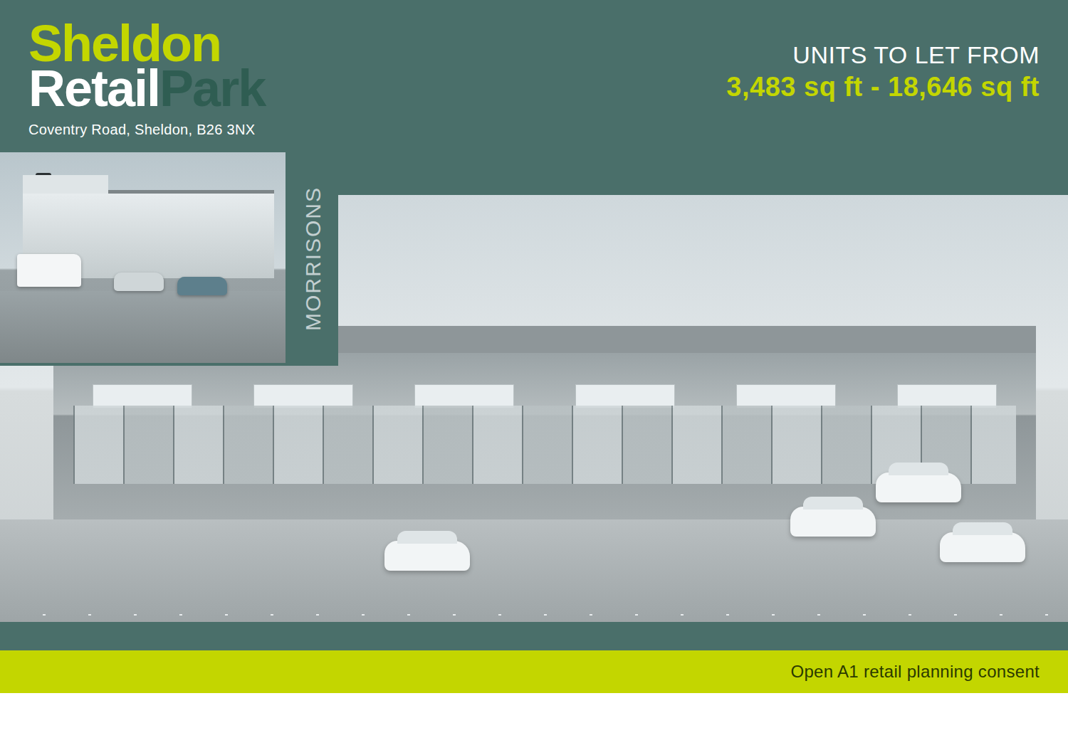Sheldon Retail Park
Coventry Road, Sheldon, B26 3NX
UNITS TO LET FROM
3,483 sq ft - 18,646 sq ft
MORRISONS
Open A1 retail planning consent